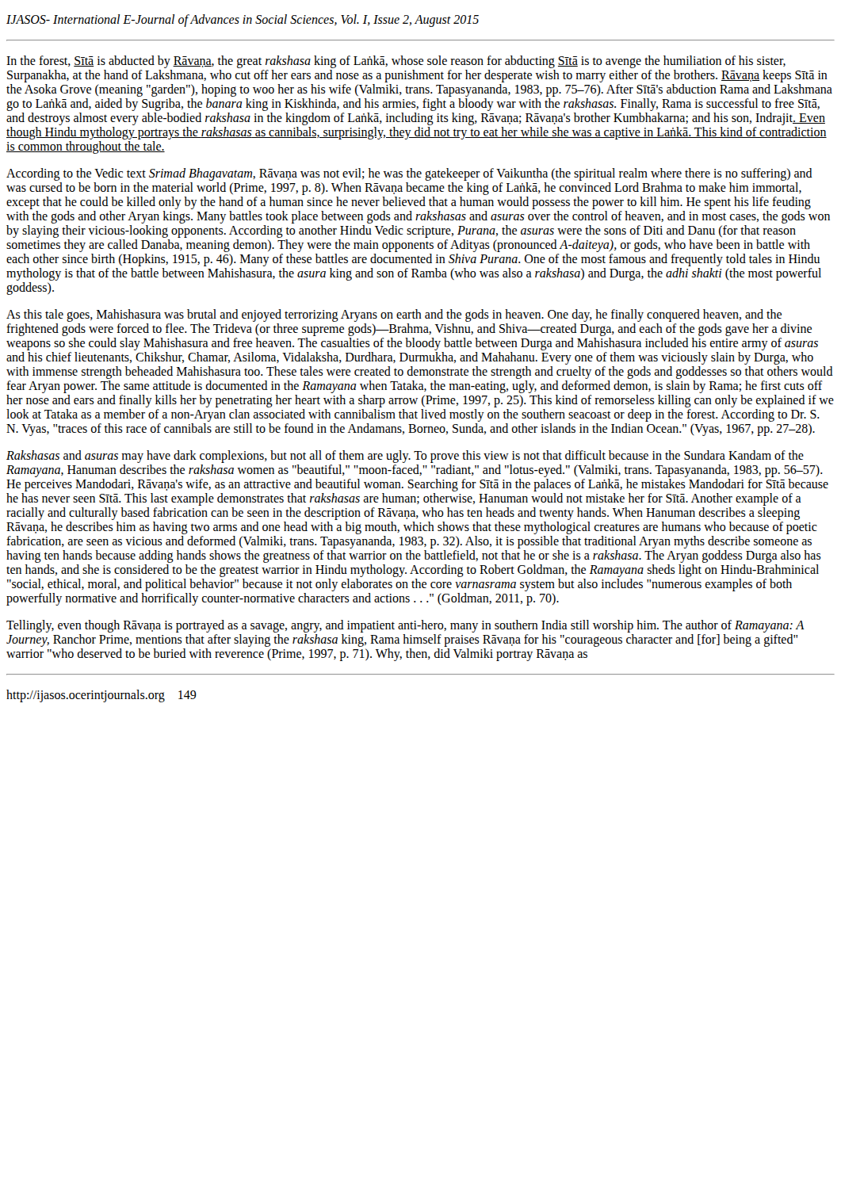IJASOS- International E-Journal of Advances in Social Sciences, Vol. I, Issue 2, August 2015
In the forest, Sītā is abducted by Rāvaṇa, the great rakshasa king of Laṅkā, whose sole reason for abducting Sītā is to avenge the humiliation of his sister, Surpanakha, at the hand of Lakshmana, who cut off her ears and nose as a punishment for her desperate wish to marry either of the brothers. Rāvaṇa keeps Sītā in the Asoka Grove (meaning "garden"), hoping to woo her as his wife (Valmiki, trans. Tapasyananda, 1983, pp. 75–76). After Sītā's abduction Rama and Lakshmana go to Laṅkā and, aided by Sugriba, the banara king in Kiskhinda, and his armies, fight a bloody war with the rakshasas. Finally, Rama is successful to free Sītā, and destroys almost every able-bodied rakshasa in the kingdom of Laṅkā, including its king, Rāvaṇa; Rāvaṇa's brother Kumbhakarna; and his son, Indrajit. Even though Hindu mythology portrays the rakshasas as cannibals, surprisingly, they did not try to eat her while she was a captive in Laṅkā. This kind of contradiction is common throughout the tale.
According to the Vedic text Srimad Bhagavatam, Rāvaṇa was not evil; he was the gatekeeper of Vaikuntha (the spiritual realm where there is no suffering) and was cursed to be born in the material world (Prime, 1997, p. 8). When Rāvaṇa became the king of Laṅkā, he convinced Lord Brahma to make him immortal, except that he could be killed only by the hand of a human since he never believed that a human would possess the power to kill him. He spent his life feuding with the gods and other Aryan kings. Many battles took place between gods and rakshasas and asuras over the control of heaven, and in most cases, the gods won by slaying their vicious-looking opponents. According to another Hindu Vedic scripture, Purana, the asuras were the sons of Diti and Danu (for that reason sometimes they are called Danaba, meaning demon). They were the main opponents of Adityas (pronounced A-daiteya), or gods, who have been in battle with each other since birth (Hopkins, 1915, p. 46). Many of these battles are documented in Shiva Purana. One of the most famous and frequently told tales in Hindu mythology is that of the battle between Mahishasura, the asura king and son of Ramba (who was also a rakshasa) and Durga, the adhi shakti (the most powerful goddess).
As this tale goes, Mahishasura was brutal and enjoyed terrorizing Aryans on earth and the gods in heaven. One day, he finally conquered heaven, and the frightened gods were forced to flee. The Trideva (or three supreme gods)—Brahma, Vishnu, and Shiva—created Durga, and each of the gods gave her a divine weapons so she could slay Mahishasura and free heaven. The casualties of the bloody battle between Durga and Mahishasura included his entire army of asuras and his chief lieutenants, Chikshur, Chamar, Asiloma, Vidalaksha, Durdhara, Durmukha, and Mahahanu. Every one of them was viciously slain by Durga, who with immense strength beheaded Mahishasura too. These tales were created to demonstrate the strength and cruelty of the gods and goddesses so that others would fear Aryan power. The same attitude is documented in the Ramayana when Tataka, the man-eating, ugly, and deformed demon, is slain by Rama; he first cuts off her nose and ears and finally kills her by penetrating her heart with a sharp arrow (Prime, 1997, p. 25). This kind of remorseless killing can only be explained if we look at Tataka as a member of a non-Aryan clan associated with cannibalism that lived mostly on the southern seacoast or deep in the forest. According to Dr. S. N. Vyas, "traces of this race of cannibals are still to be found in the Andamans, Borneo, Sunda, and other islands in the Indian Ocean." (Vyas, 1967, pp. 27–28).
Rakshasas and asuras may have dark complexions, but not all of them are ugly. To prove this view is not that difficult because in the Sundara Kandam of the Ramayana, Hanuman describes the rakshasa women as "beautiful," "moon-faced," "radiant," and "lotus-eyed." (Valmiki, trans. Tapasyananda, 1983, pp. 56–57). He perceives Mandodari, Rāvaṇa's wife, as an attractive and beautiful woman. Searching for Sītā in the palaces of Laṅkā, he mistakes Mandodari for Sītā because he has never seen Sītā. This last example demonstrates that rakshasas are human; otherwise, Hanuman would not mistake her for Sītā. Another example of a racially and culturally based fabrication can be seen in the description of Rāvaṇa, who has ten heads and twenty hands. When Hanuman describes a sleeping Rāvaṇa, he describes him as having two arms and one head with a big mouth, which shows that these mythological creatures are humans who because of poetic fabrication, are seen as vicious and deformed (Valmiki, trans. Tapasyananda, 1983, p. 32). Also, it is possible that traditional Aryan myths describe someone as having ten hands because adding hands shows the greatness of that warrior on the battlefield, not that he or she is a rakshasa. The Aryan goddess Durga also has ten hands, and she is considered to be the greatest warrior in Hindu mythology. According to Robert Goldman, the Ramayana sheds light on Hindu-Brahminical "social, ethical, moral, and political behavior" because it not only elaborates on the core varnasrama system but also includes "numerous examples of both powerfully normative and horrifically counter-normative characters and actions . . ." (Goldman, 2011, p. 70).
Tellingly, even though Rāvaṇa is portrayed as a savage, angry, and impatient anti-hero, many in southern India still worship him. The author of Ramayana: A Journey, Ranchor Prime, mentions that after slaying the rakshasa king, Rama himself praises Rāvaṇa for his "courageous character and [for] being a gifted" warrior "who deserved to be buried with reverence (Prime, 1997, p. 71). Why, then, did Valmiki portray Rāvaṇa as
http://ijasos.ocerintjournals.org 149